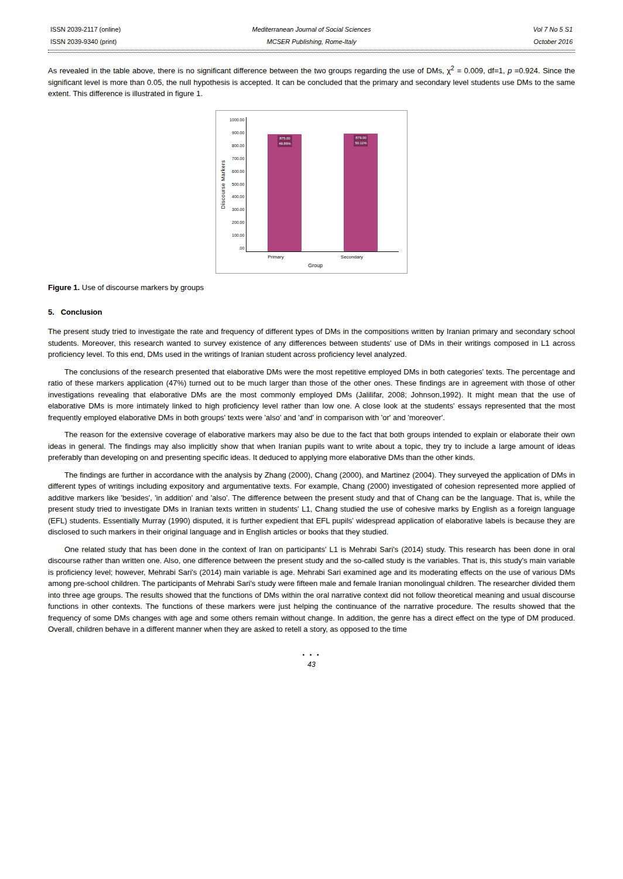| ISSN 2039-2117 (online) | Mediterranean Journal of Social Sciences | Vol 7 No 5 S1 |
| ISSN 2039-9340 (print) | MCSER Publishing, Rome-Italy | October 2016 |
As revealed in the table above, there is no significant difference between the two groups regarding the use of DMs, χ2 = 0.009, df=1, p =0.924. Since the significant level is more than 0.05, the null hypothesis is accepted. It can be concluded that the primary and secondary level students use DMs to the same extent. This difference is illustrated in figure 1.
Discourse Markers
1000.00
900.00
800.00
700.00
600.00
500.00
400.00
300.00
200.00
100.00
.00
875.00
49.89%
879.00
50.11%
Primary
Secondary
Group
Figure 1. Use of discourse markers by groups
5. Conclusion
The present study tried to investigate the rate and frequency of different types of DMs in the compositions written by Iranian primary and secondary school students. Moreover, this research wanted to survey existence of any differences between students' use of DMs in their writings composed in L1 across proficiency level. To this end, DMs used in the writings of Iranian student across proficiency level analyzed.
The conclusions of the research presented that elaborative DMs were the most repetitive employed DMs in both categories' texts. The percentage and ratio of these markers application (47%) turned out to be much larger than those of the other ones. These findings are in agreement with those of other investigations revealing that elaborative DMs are the most commonly employed DMs (Jalilifar, 2008; Johnson,1992). It might mean that the use of elaborative DMs is more intimately linked to high proficiency level rather than low one. A close look at the students' essays represented that the most frequently employed elaborative DMs in both groups' texts were 'also' and 'and' in comparison with 'or' and 'moreover'.
The reason for the extensive coverage of elaborative markers may also be due to the fact that both groups intended to explain or elaborate their own ideas in general. The findings may also implicitly show that when Iranian pupils want to write about a topic, they try to include a large amount of ideas preferably than developing on and presenting specific ideas. It deduced to applying more elaborative DMs than the other kinds.
The findings are further in accordance with the analysis by Zhang (2000), Chang (2000), and Martinez (2004). They surveyed the application of DMs in different types of writings including expository and argumentative texts. For example, Chang (2000) investigated of cohesion represented more applied of additive markers like 'besides', 'in addition' and 'also'. The difference between the present study and that of Chang can be the language. That is, while the present study tried to investigate DMs in Iranian texts written in students' L1, Chang studied the use of cohesive marks by English as a foreign language (EFL) students. Essentially Murray (1990) disputed, it is further expedient that EFL pupils' widespread application of elaborative labels is because they are disclosed to such markers in their original language and in English articles or books that they studied.
One related study that has been done in the context of Iran on participants' L1 is Mehrabi Sari's (2014) study. This research has been done in oral discourse rather than written one. Also, one difference between the present study and the so-called study is the variables. That is, this study's main variable is proficiency level; however, Mehrabi Sari's (2014) main variable is age. Mehrabi Sari examined age and its moderating effects on the use of various DMs among pre-school children. The participants of Mehrabi Sari's study were fifteen male and female Iranian monolingual children. The researcher divided them into three age groups. The results showed that the functions of DMs within the oral narrative context did not follow theoretical meaning and usual discourse functions in other contexts. The functions of these markers were just helping the continuance of the narrative procedure. The results showed that the frequency of some DMs changes with age and some others remain without change. In addition, the genre has a direct effect on the type of DM produced. Overall, children behave in a different manner when they are asked to retell a story, as opposed to the time
• • •
43